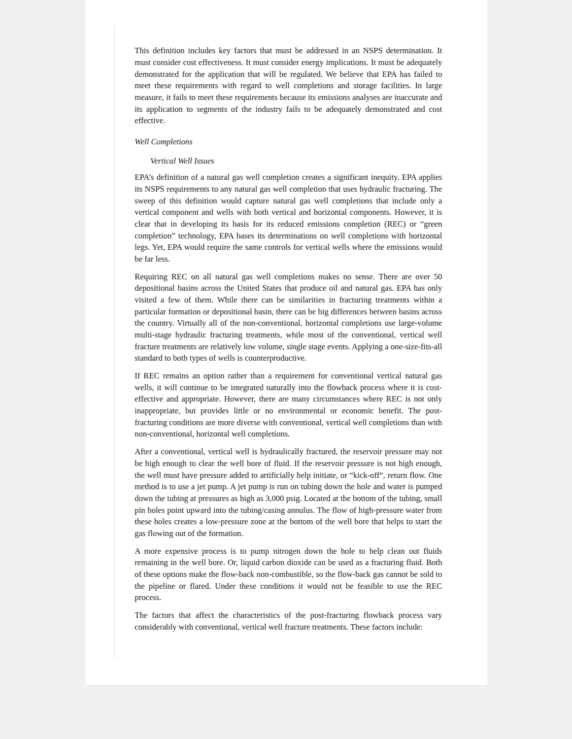This definition includes key factors that must be addressed in an NSPS determination. It must consider cost effectiveness. It must consider energy implications. It must be adequately demonstrated for the application that will be regulated. We believe that EPA has failed to meet these requirements with regard to well completions and storage facilities. In large measure, it fails to meet these requirements because its emissions analyses are inaccurate and its application to segments of the industry fails to be adequately demonstrated and cost effective.
Well Completions
Vertical Well Issues
EPA’s definition of a natural gas well completion creates a significant inequity. EPA applies its NSPS requirements to any natural gas well completion that uses hydraulic fracturing. The sweep of this definition would capture natural gas well completions that include only a vertical component and wells with both vertical and horizontal components. However, it is clear that in developing its basis for its reduced emissions completion (REC) or “green completion” technology, EPA bases its determinations on well completions with horizontal legs. Yet, EPA would require the same controls for vertical wells where the emissions would be far less.
Requiring REC on all natural gas well completions makes no sense. There are over 50 depositional basins across the United States that produce oil and natural gas. EPA has only visited a few of them. While there can be similarities in fracturing treatments within a particular formation or depositional basin, there can be big differences between basins across the country. Virtually all of the non-conventional, horizontal completions use large-volume multi-stage hydraulic fracturing treatments, while most of the conventional, vertical well fracture treatments are relatively low volume, single stage events. Applying a one-size-fits-all standard to both types of wells is counterproductive.
If REC remains an option rather than a requirement for conventional vertical natural gas wells, it will continue to be integrated naturally into the flowback process where it is cost-effective and appropriate. However, there are many circumstances where REC is not only inappropriate, but provides little or no environmental or economic benefit. The post-fracturing conditions are more diverse with conventional, vertical well completions than with non-conventional, horizontal well completions.
After a conventional, vertical well is hydraulically fractured, the reservoir pressure may not be high enough to clear the well bore of fluid. If the reservoir pressure is not high enough, the well must have pressure added to artificially help initiate, or “kick-off“, return flow. One method is to use a jet pump. A jet pump is run on tubing down the hole and water is pumped down the tubing at pressures as high as 3,000 psig. Located at the bottom of the tubing, small pin holes point upward into the tubing/casing annulus. The flow of high-pressure water from these holes creates a low-pressure zone at the bottom of the well bore that helps to start the gas flowing out of the formation.
A more expensive process is to pump nitrogen down the hole to help clean out fluids remaining in the well bore. Or, liquid carbon dioxide can be used as a fracturing fluid. Both of these options make the flow-back non-combustible, so the flow-back gas cannot be sold to the pipeline or flared. Under these conditions it would not be feasible to use the REC process.
The factors that affect the characteristics of the post-fracturing flowback process vary considerably with conventional, vertical well fracture treatments. These factors include: